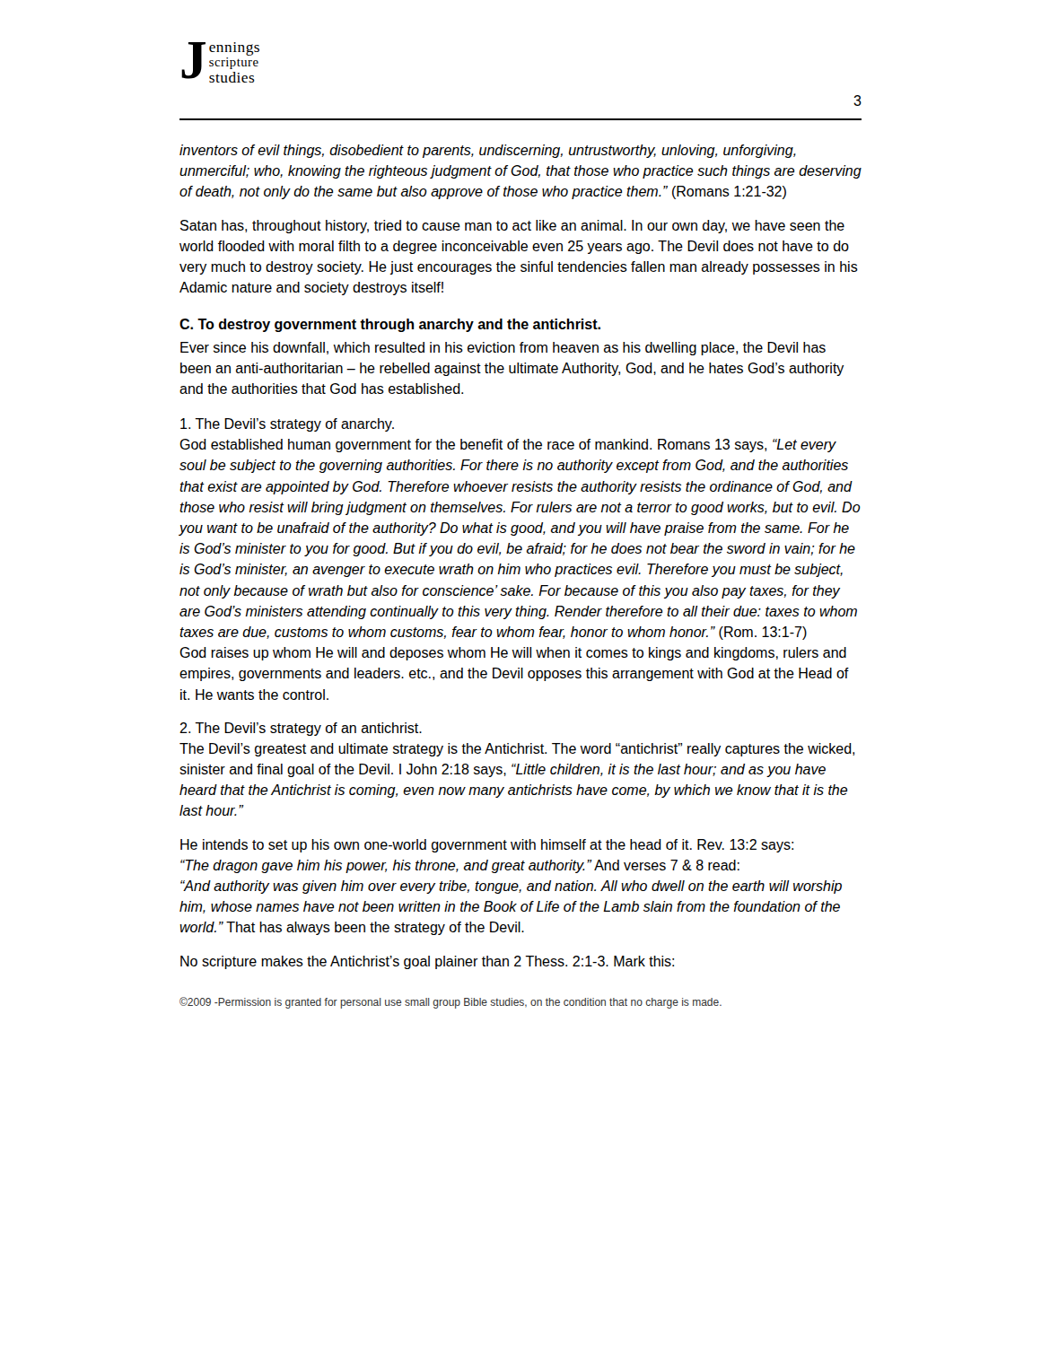J ennings scripture studies
3
inventors of evil things, disobedient to parents, undiscerning, untrustworthy, unloving, unforgiving, unmerciful; who, knowing the righteous judgment of God, that those who practice such things are deserving of death, not only do the same but also approve of those who practice them.” (Romans 1:21-32)
Satan has, throughout history, tried to cause man to act like an animal. In our own day, we have seen the world flooded with moral filth to a degree inconceivable even 25 years ago. The Devil does not have to do very much to destroy society. He just encourages the sinful tendencies fallen man already possesses in his Adamic nature and society destroys itself!
C. To destroy government through anarchy and the antichrist.
Ever since his downfall, which resulted in his eviction from heaven as his dwelling place, the Devil has been an anti-authoritarian – he rebelled against the ultimate Authority, God, and he hates God’s authority and the authorities that God has established.
1. The Devil’s strategy of anarchy.
God established human government for the benefit of the race of mankind. Romans 13 says, “Let every soul be subject to the governing authorities. For there is no authority except from God, and the authorities that exist are appointed by God. Therefore whoever resists the authority resists the ordinance of God, and those who resist will bring judgment on themselves. For rulers are not a terror to good works, but to evil. Do you want to be unafraid of the authority? Do what is good, and you will have praise from the same. For he is God’s minister to you for good. But if you do evil, be afraid; for he does not bear the sword in vain; for he is God’s minister, an avenger to execute wrath on him who practices evil. Therefore you must be subject, not only because of wrath but also for conscience’ sake. For because of this you also pay taxes, for they are God’s ministers attending continually to this very thing. Render therefore to all their due: taxes to whom taxes are due, customs to whom customs, fear to whom fear, honor to whom honor.” (Rom. 13:1-7)
God raises up whom He will and deposes whom He will when it comes to kings and kingdoms, rulers and empires, governments and leaders. etc., and the Devil opposes this arrangement with God at the Head of it. He wants the control.
2. The Devil’s strategy of an antichrist.
The Devil’s greatest and ultimate strategy is the Antichrist. The word “antichrist” really captures the wicked, sinister and final goal of the Devil. I John 2:18 says, “Little children, it is the last hour; and as you have heard that the Antichrist is coming, even now many antichrists have come, by which we know that it is the last hour.”
He intends to set up his own one-world government with himself at the head of it. Rev. 13:2 says:
“The dragon gave him his power, his throne, and great authority.” And verses 7 & 8 read:
“And authority was given him over every tribe, tongue, and nation. All who dwell on the earth will worship him, whose names have not been written in the Book of Life of the Lamb slain from the foundation of the world.” That has always been the strategy of the Devil.
No scripture makes the Antichrist’s goal plainer than 2 Thess. 2:1-3. Mark this:
©2009 -Permission is granted for personal use small group Bible studies, on the condition that no charge is made.